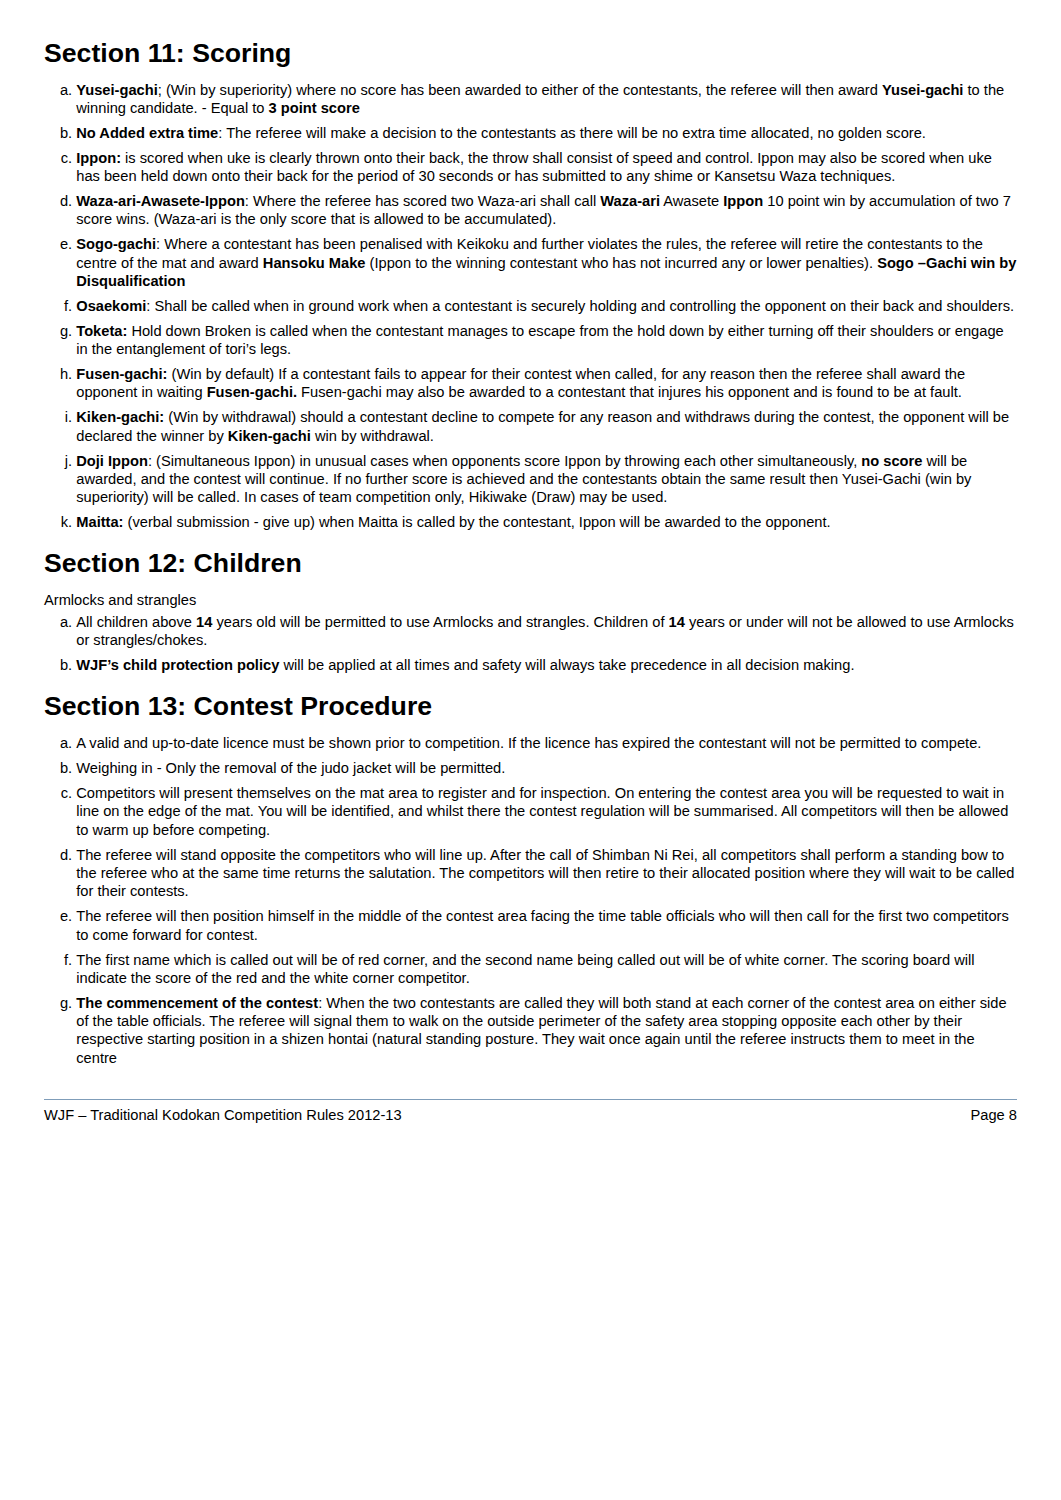Section 11: Scoring
Yusei-gachi; (Win by superiority) where no score has been awarded to either of the contestants, the referee will then award Yusei-gachi to the winning candidate. - Equal to 3 point score
No Added extra time: The referee will make a decision to the contestants as there will be no extra time allocated, no golden score.
Ippon: is scored when uke is clearly thrown onto their back, the throw shall consist of speed and control. Ippon may also be scored when uke has been held down onto their back for the period of 30 seconds or has submitted to any shime or Kansetsu Waza techniques.
Waza-ari-Awasete-Ippon: Where the referee has scored two Waza-ari shall call Waza-ari Awasete Ippon 10 point win by accumulation of two 7 score wins. (Waza-ari is the only score that is allowed to be accumulated).
Sogo-gachi: Where a contestant has been penalised with Keikoku and further violates the rules, the referee will retire the contestants to the centre of the mat and award Hansoku Make (Ippon to the winning contestant who has not incurred any or lower penalties). Sogo –Gachi win by Disqualification
Osaekomi: Shall be called when in ground work when a contestant is securely holding and controlling the opponent on their back and shoulders.
Toketa: Hold down Broken is called when the contestant manages to escape from the hold down by either turning off their shoulders or engage in the entanglement of tori’s legs.
Fusen-gachi: (Win by default) If a contestant fails to appear for their contest when called, for any reason then the referee shall award the opponent in waiting Fusen-gachi. Fusen-gachi may also be awarded to a contestant that injures his opponent and is found to be at fault.
Kiken-gachi: (Win by withdrawal) should a contestant decline to compete for any reason and withdraws during the contest, the opponent will be declared the winner by Kiken-gachi win by withdrawal.
Doji Ippon: (Simultaneous Ippon) in unusual cases when opponents score Ippon by throwing each other simultaneously, no score will be awarded, and the contest will continue. If no further score is achieved and the contestants obtain the same result then Yusei-Gachi (win by superiority) will be called. In cases of team competition only, Hikiwake (Draw) may be used.
Maitta: (verbal submission - give up) when Maitta is called by the contestant, Ippon will be awarded to the opponent.
Section 12: Children
Armlocks and strangles
All children above 14 years old will be permitted to use Armlocks and strangles. Children of 14 years or under will not be allowed to use Armlocks or strangles/chokes.
WJF’s child protection policy will be applied at all times and safety will always take precedence in all decision making.
Section 13: Contest Procedure
A valid and up-to-date licence must be shown prior to competition. If the licence has expired the contestant will not be permitted to compete.
Weighing in - Only the removal of the judo jacket will be permitted.
Competitors will present themselves on the mat area to register and for inspection. On entering the contest area you will be requested to wait in line on the edge of the mat. You will be identified, and whilst there the contest regulation will be summarised. All competitors will then be allowed to warm up before competing.
The referee will stand opposite the competitors who will line up. After the call of Shimban Ni Rei, all competitors shall perform a standing bow to the referee who at the same time returns the salutation. The competitors will then retire to their allocated position where they will wait to be called for their contests.
The referee will then position himself in the middle of the contest area facing the time table officials who will then call for the first two competitors to come forward for contest.
The first name which is called out will be of red corner, and the second name being called out will be of white corner. The scoring board will indicate the score of the red and the white corner competitor.
The commencement of the contest: When the two contestants are called they will both stand at each corner of the contest area on either side of the table officials. The referee will signal them to walk on the outside perimeter of the safety area stopping opposite each other by their respective starting position in a shizen hontai (natural standing posture. They wait once again until the referee instructs them to meet in the centre
WJF – Traditional Kodokan Competition Rules 2012-13 Page 8